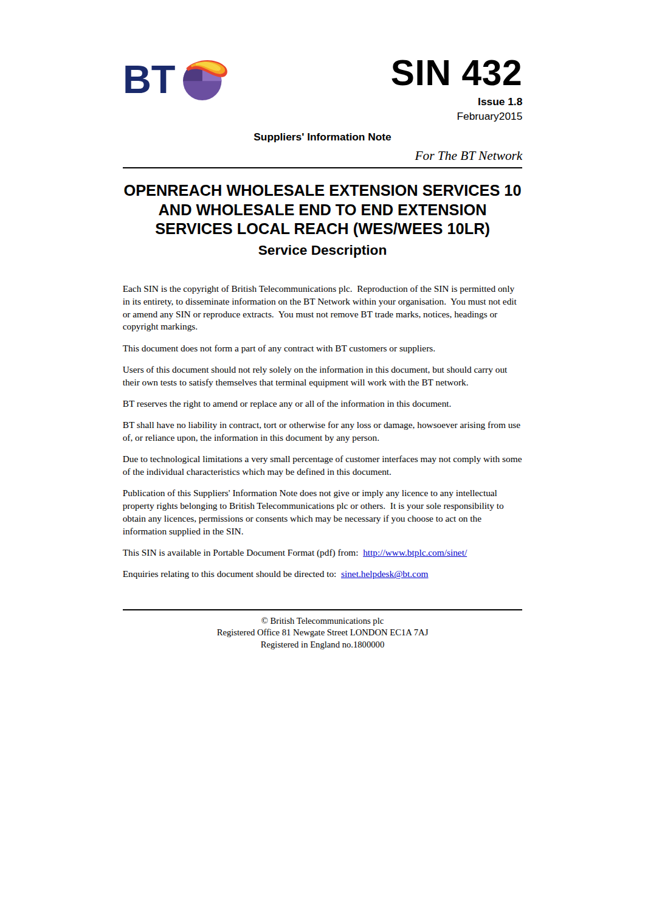B T
SIN 432
Issue 1.8
February2015
Suppliers' Information Note
For The BT Network
OPENREACH WHOLESALE EXTENSION SERVICES 10 AND WHOLESALE END TO END EXTENSION SERVICES LOCAL REACH (WES/WEES 10LR)
Service Description
Each SIN is the copyright of British Telecommunications plc. Reproduction of the SIN is permitted only in its entirety, to disseminate information on the BT Network within your organisation. You must not edit or amend any SIN or reproduce extracts. You must not remove BT trade marks, notices, headings or copyright markings.
This document does not form a part of any contract with BT customers or suppliers.
Users of this document should not rely solely on the information in this document, but should carry out their own tests to satisfy themselves that terminal equipment will work with the BT network.
BT reserves the right to amend or replace any or all of the information in this document.
BT shall have no liability in contract, tort or otherwise for any loss or damage, howsoever arising from use of, or reliance upon, the information in this document by any person.
Due to technological limitations a very small percentage of customer interfaces may not comply with some of the individual characteristics which may be defined in this document.
Publication of this Suppliers' Information Note does not give or imply any licence to any intellectual property rights belonging to British Telecommunications plc or others. It is your sole responsibility to obtain any licences, permissions or consents which may be necessary if you choose to act on the information supplied in the SIN.
This SIN is available in Portable Document Format (pdf) from: http://www.btplc.com/sinet/
Enquiries relating to this document should be directed to: sinet.helpdesk@bt.com
© British Telecommunications plc
Registered Office 81 Newgate Street LONDON EC1A 7AJ
Registered in England no.1800000